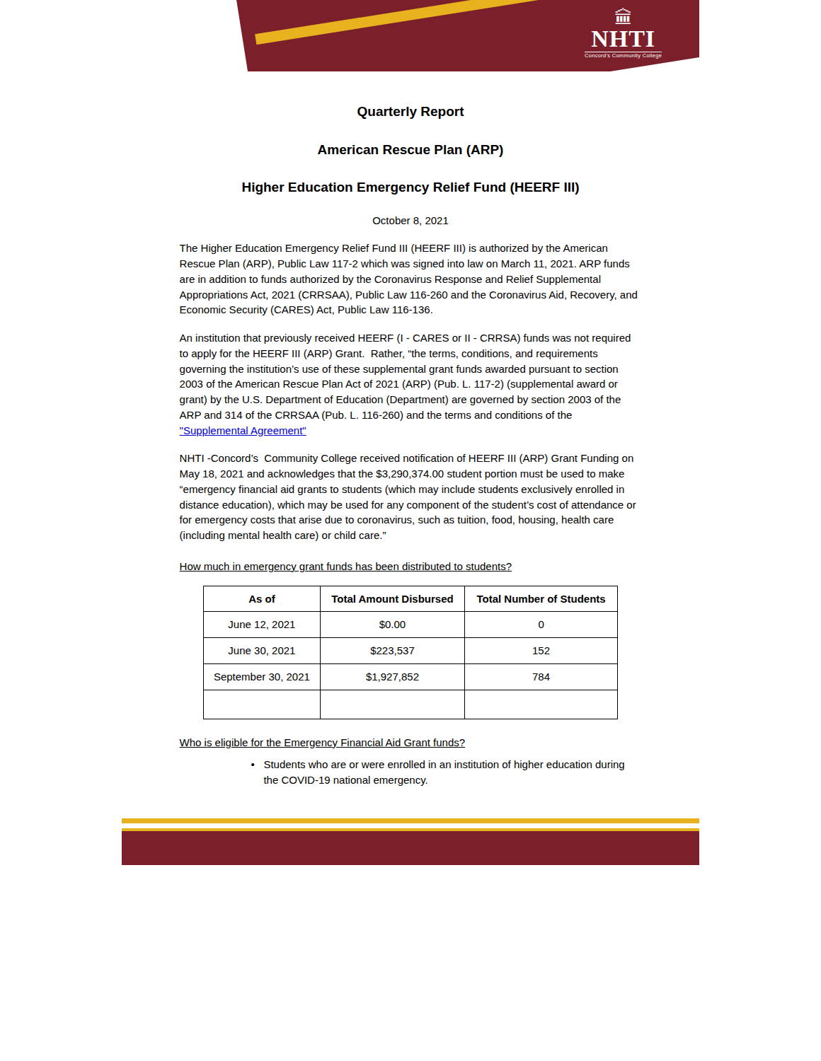🏛
NHTI
Concord's Community College
Quarterly Report
American Rescue Plan (ARP)
Higher Education Emergency Relief Fund (HEERF III)
October 8, 2021
The Higher Education Emergency Relief Fund III (HEERF III) is authorized by the American Rescue Plan (ARP), Public Law 117-2 which was signed into law on March 11, 2021. ARP funds are in addition to funds authorized by the Coronavirus Response and Relief Supplemental Appropriations Act, 2021 (CRRSAA), Public Law 116-260 and the Coronavirus Aid, Recovery, and Economic Security (CARES) Act, Public Law 116-136.
An institution that previously received HEERF (I - CARES or II - CRRSA) funds was not required to apply for the HEERF III (ARP) Grant. Rather, “the terms, conditions, and requirements governing the institution’s use of these supplemental grant funds awarded pursuant to section 2003 of the American Rescue Plan Act of 2021 (ARP) (Pub. L. 117-2) (supplemental award or grant) by the U.S. Department of Education (Department) are governed by section 2003 of the ARP and 314 of the CRRSAA (Pub. L. 116-260) and the terms and conditions of the "Supplemental Agreement"
NHTI -Concord’s Community College received notification of HEERF III (ARP) Grant Funding on May 18, 2021 and acknowledges that the $3,290,374.00 student portion must be used to make “emergency financial aid grants to students (which may include students exclusively enrolled in distance education), which may be used for any component of the student’s cost of attendance or for emergency costs that arise due to coronavirus, such as tuition, food, housing, health care (including mental health care) or child care.”
How much in emergency grant funds has been distributed to students?
| As of | Total Amount Disbursed | Total Number of Students |
| --- | --- | --- |
| June 12, 2021 | $0.00 | 0 |
| June 30, 2021 | $223,537 | 152 |
| September 30, 2021 | $1,927,852 | 784 |
Who is eligible for the Emergency Financial Aid Grant funds?
Students who are or were enrolled in an institution of higher education during the COVID-19 national emergency.